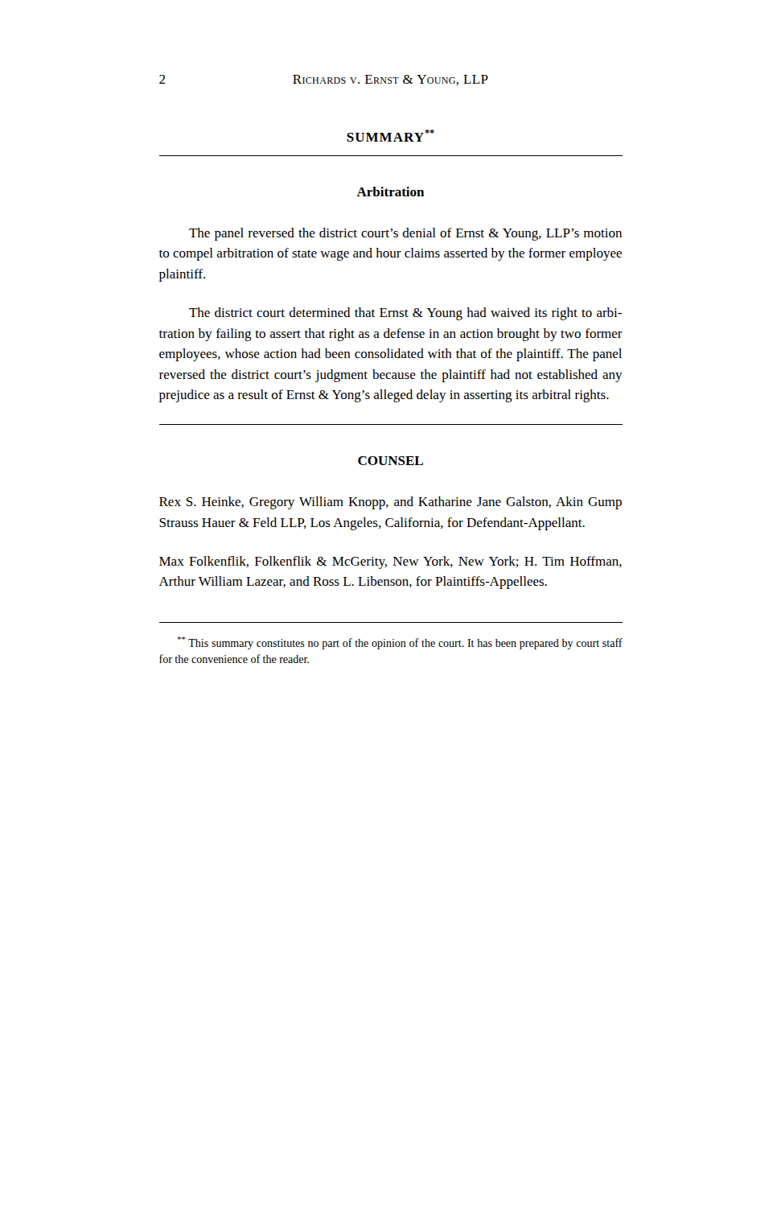2
Richards v. Ernst & Young, LLP
SUMMARY**
Arbitration
The panel reversed the district court’s denial of Ernst & Young, LLP’s motion to compel arbitration of state wage and hour claims asserted by the former employee plaintiff.
The district court determined that Ernst & Young had waived its right to arbitration by failing to assert that right as a defense in an action brought by two former employees, whose action had been consolidated with that of the plaintiff. The panel reversed the district court’s judgment because the plaintiff had not established any prejudice as a result of Ernst & Yong’s alleged delay in asserting its arbitral rights.
COUNSEL
Rex S. Heinke, Gregory William Knopp, and Katharine Jane Galston, Akin Gump Strauss Hauer & Feld LLP, Los Angeles, California, for Defendant-Appellant.
Max Folkenflik, Folkenflik & McGerity, New York, New York; H. Tim Hoffman, Arthur William Lazear, and Ross L. Libenson, for Plaintiffs-Appellees.
** This summary constitutes no part of the opinion of the court. It has been prepared by court staff for the convenience of the reader.